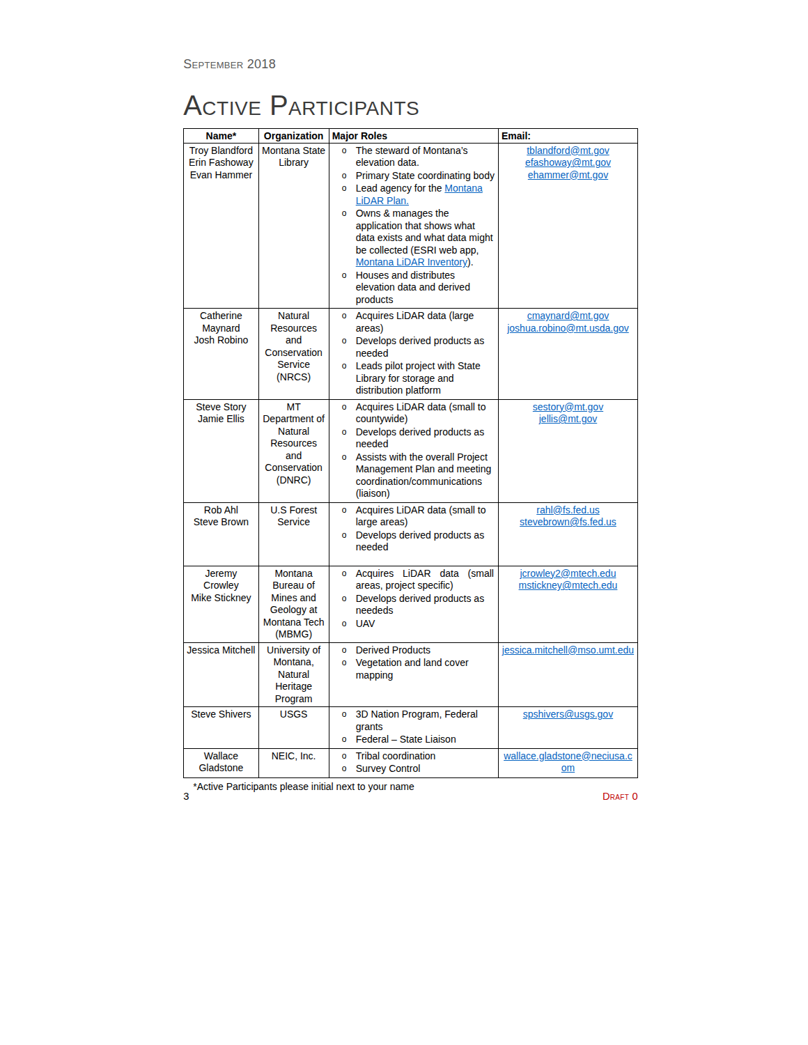September 2018
Active Participants
| Name* | Organization | Major Roles | Email: |
| --- | --- | --- | --- |
| Troy Blandford Erin Fashoway Evan Hammer | Montana State Library | The steward of Montana’s elevation data. Primary State coordinating body Lead agency for the Montana LiDAR Plan. Owns & manages the application that shows what data exists and what data might be collected (ESRI web app, Montana LiDAR Inventory ). Houses and distributes elevation data and derived products | tblandford@mt.gov efashoway@mt.gov ehammer@mt.gov |
| Catherine Maynard Josh Robino | Natural Resources and Conservation Service (NRCS) | Acquires LiDAR data (large areas) Develops derived products as needed Leads pilot project with State Library for storage and distribution platform | cmaynard@mt.gov joshua.robino@mt.usda.gov |
| Steve Story Jamie Ellis | MT Department of Natural Resources and Conservation (DNRC) | Acquires LiDAR data (small to countywide) Develops derived products as needed Assists with the overall Project Management Plan and meeting coordination/communications (liaison) | sestory@mt.gov jellis@mt.gov |
| Rob Ahl Steve Brown | U.S Forest Service | Acquires LiDAR data (small to large areas) Develops derived products as needed | rahl@fs.fed.us stevebrown@fs.fed.us |
| Jeremy Crowley Mike Stickney | Montana Bureau of Mines and Geology at Montana Tech (MBMG) | Acquires LiDAR data (small areas, project specific) Develops derived products as neededs UAV | jcrowley2@mtech.edu mstickney@mtech.edu |
| Jessica Mitchell | University of Montana, Natural Heritage Program | Derived Products Vegetation and land cover mapping | jessica.mitchell@mso.umt.edu |
| Steve Shivers | USGS | 3D Nation Program, Federal grants Federal – State Liaison | spshivers@usgs.gov |
| Wallace Gladstone | NEIC, Inc. | Tribal coordination Survey Control | wallace.gladstone@neciusa.com |
*Active Participants please initial next to your name
3 Draft 0